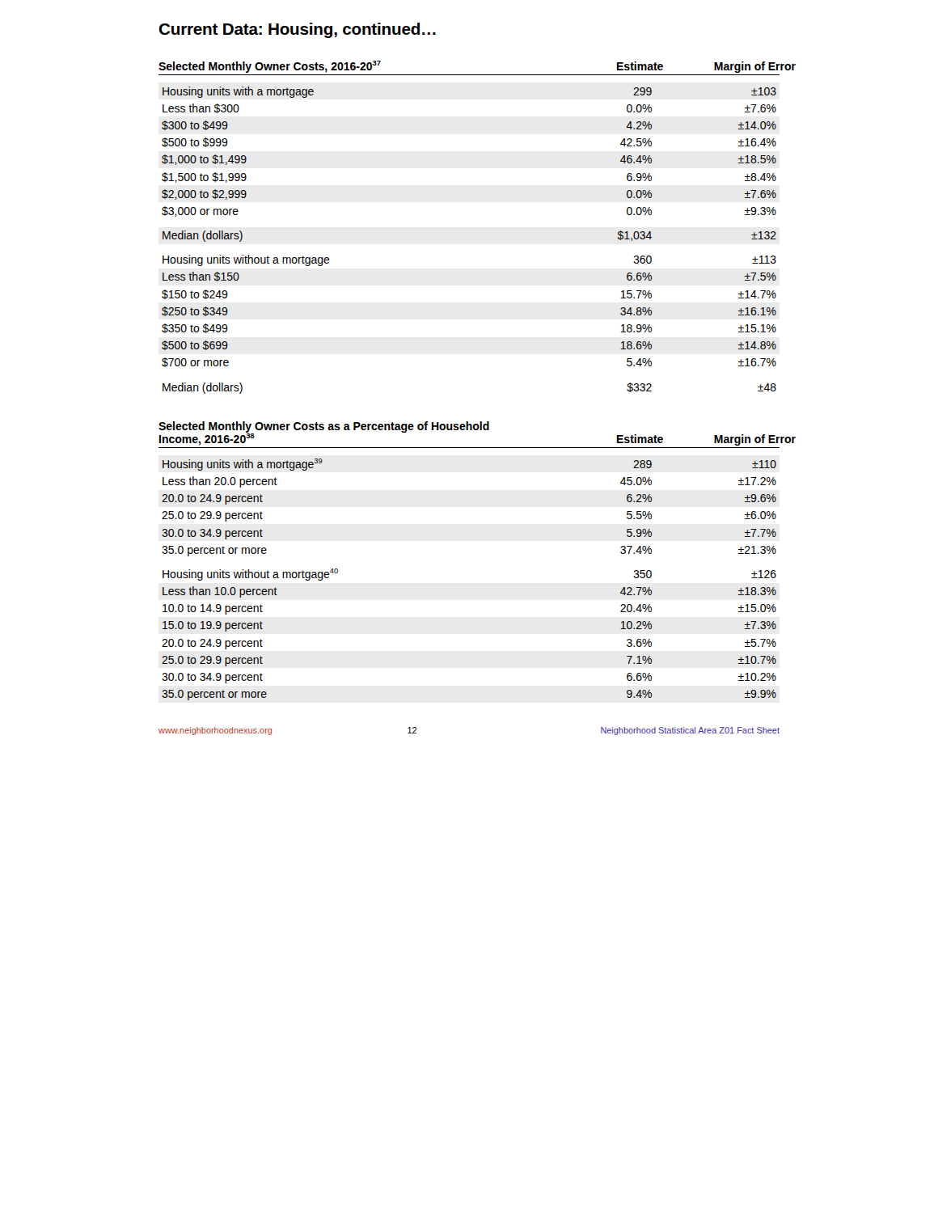Current Data: Housing, continued…
Selected Monthly Owner Costs, 2016-2037
Estimate
Margin of Error
| Housing units with a mortgage | 299 | ±103 |
| Less than $300 | 0.0% | ±7.6% |
| $300 to $499 | 4.2% | ±14.0% |
| $500 to $999 | 42.5% | ±16.4% |
| $1,000 to $1,499 | 46.4% | ±18.5% |
| $1,500 to $1,999 | 6.9% | ±8.4% |
| $2,000 to $2,999 | 0.0% | ±7.6% |
| $3,000 or more | 0.0% | ±9.3% |
| Median (dollars) | $1,034 | ±132 |
| Housing units without a mortgage | 360 | ±113 |
| Less than $150 | 6.6% | ±7.5% |
| $150 to $249 | 15.7% | ±14.7% |
| $250 to $349 | 34.8% | ±16.1% |
| $350 to $499 | 18.9% | ±15.1% |
| $500 to $699 | 18.6% | ±14.8% |
| $700 or more | 5.4% | ±16.7% |
| Median (dollars) | $332 | ±48 |
Selected Monthly Owner Costs as a Percentage of Household Income, 2016-2038
Estimate
Margin of Error
| Housing units with a mortgage 39 | 289 | ±110 |
| Less than 20.0 percent | 45.0% | ±17.2% |
| 20.0 to 24.9 percent | 6.2% | ±9.6% |
| 25.0 to 29.9 percent | 5.5% | ±6.0% |
| 30.0 to 34.9 percent | 5.9% | ±7.7% |
| 35.0 percent or more | 37.4% | ±21.3% |
| Housing units without a mortgage 40 | 350 | ±126 |
| Less than 10.0 percent | 42.7% | ±18.3% |
| 10.0 to 14.9 percent | 20.4% | ±15.0% |
| 15.0 to 19.9 percent | 10.2% | ±7.3% |
| 20.0 to 24.9 percent | 3.6% | ±5.7% |
| 25.0 to 29.9 percent | 7.1% | ±10.7% |
| 30.0 to 34.9 percent | 6.6% | ±10.2% |
| 35.0 percent or more | 9.4% | ±9.9% |
www.neighborhoodnexus.org
12
Neighborhood Statistical Area Z01 Fact Sheet